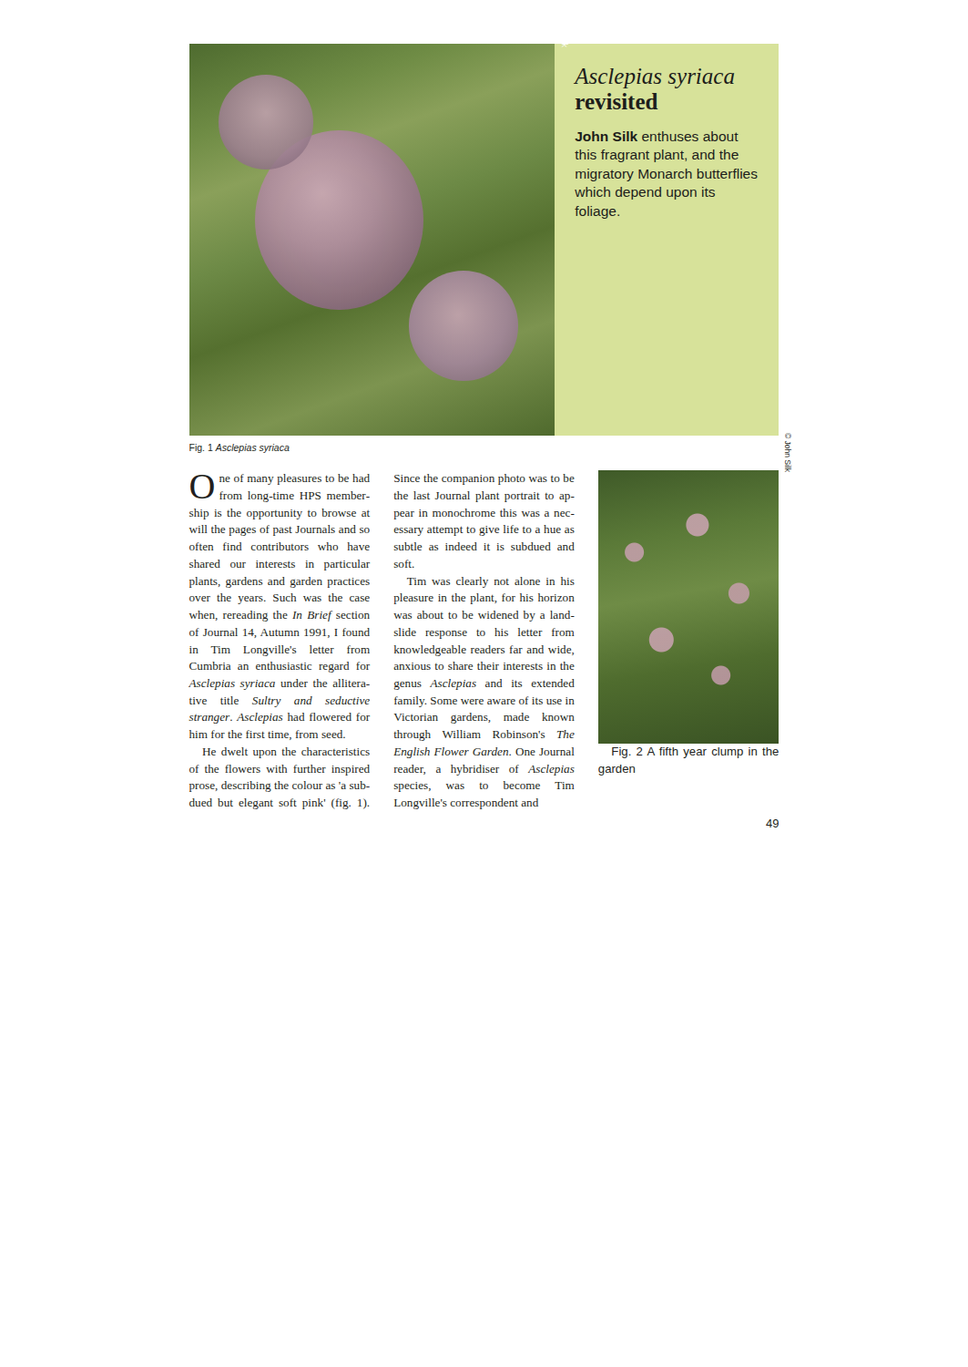© John Silk
Asclepias syriaca
revisited
John Silk enthuses about this fragrant plant, and the migratory Monarch butterflies which depend upon its foliage.
Fig. 1 Asclepias syriaca
One of many pleasures to be had from long-time HPS membership is the opportunity to browse at will the pages of past Journals and so often find contributors who have shared our interests in particular plants, gardens and garden practices over the years. Such was the case when, rereading the In Brief section of Journal 14, Autumn 1991, I found in Tim Longville's letter from Cumbria an enthusiastic regard for Asclepias syriaca under the alliterative title Sultry and seductive stranger. Asclepias had flowered for him for the first time, from seed.
He dwelt upon the characteristics of the flowers with further inspired prose, describing the colour as 'a subdued but elegant soft pink' (fig. 1). Since the companion photo was to be the last Journal plant portrait to appear in monochrome this was a necessary attempt to give life to a hue as subtle as indeed it is subdued and soft.
Tim was clearly not alone in his pleasure in the plant, for his horizon was about to be widened by a landslide response to his letter from knowledgeable readers far and wide, anxious to share their interests in the genus Asclepias and its extended family. Some were aware of its use in Victorian gardens, made known through William Robinson's The English Flower Garden. One Journal reader, a hybridiser of Asclepias species, was to become Tim Longville's correspondent and
© John Silk
Fig. 2 A fifth year clump in the garden
49